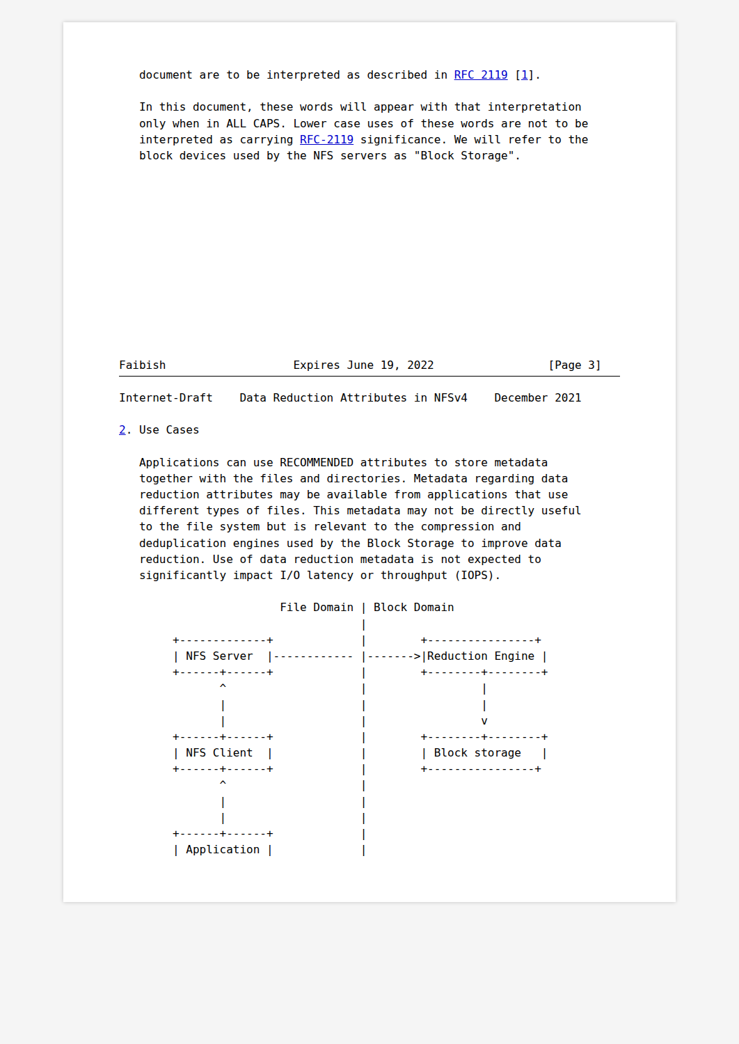document are to be interpreted as described in RFC 2119 [1].

   In this document, these words will appear with that interpretation
   only when in ALL CAPS. Lower case uses of these words are not to be
   interpreted as carrying RFC-2119 significance. We will refer to the
   block devices used by the NFS servers as "Block Storage".
Faibish                   Expires June 19, 2022                 [Page 3]
Internet-Draft    Data Reduction Attributes in NFSv4    December 2021

2. Use Cases

   Applications can use RECOMMENDED attributes to store metadata
   together with the files and directories. Metadata regarding data
   reduction attributes may be available from applications that use
   different types of files. This metadata may not be directly useful
   to the file system but is relevant to the compression and
   deduplication engines used by the Block Storage to improve data
   reduction. Use of data reduction metadata is not expected to
   significantly impact I/O latency or throughput (IOPS).

                        File Domain | Block Domain
                                    |
        +-------------+             |        +----------------+
        | NFS Server  |------------ |------->|Reduction Engine |
        +------+------+             |        +--------+--------+
               ^                    |                 |
               |                    |                 |
               |                    |                 v
        +------+------+             |        +--------+--------+
        | NFS Client  |             |        | Block storage   |
        +------+------+             |        +----------------+
               ^                    |
               |                    |
               |                    |
        +------+------+             |
        | Application |             |